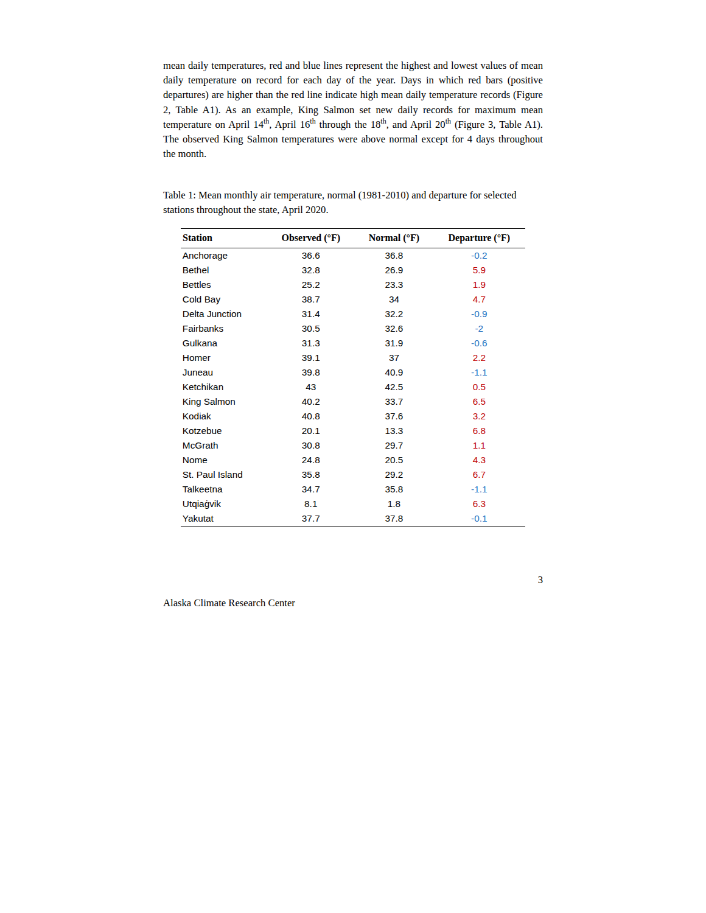mean daily temperatures, red and blue lines represent the highest and lowest values of mean daily temperature on record for each day of the year. Days in which red bars (positive departures) are higher than the red line indicate high mean daily temperature records (Figure 2, Table A1). As an example, King Salmon set new daily records for maximum mean temperature on April 14th, April 16th through the 18th, and April 20th (Figure 3, Table A1). The observed King Salmon temperatures were above normal except for 4 days throughout the month.
Table 1: Mean monthly air temperature, normal (1981-2010) and departure for selected stations throughout the state, April 2020.
| Station | Observed (°F) | Normal (°F) | Departure (°F) |
| --- | --- | --- | --- |
| Anchorage | 36.6 | 36.8 | -0.2 |
| Bethel | 32.8 | 26.9 | 5.9 |
| Bettles | 25.2 | 23.3 | 1.9 |
| Cold Bay | 38.7 | 34 | 4.7 |
| Delta Junction | 31.4 | 32.2 | -0.9 |
| Fairbanks | 30.5 | 32.6 | -2 |
| Gulkana | 31.3 | 31.9 | -0.6 |
| Homer | 39.1 | 37 | 2.2 |
| Juneau | 39.8 | 40.9 | -1.1 |
| Ketchikan | 43 | 42.5 | 0.5 |
| King Salmon | 40.2 | 33.7 | 6.5 |
| Kodiak | 40.8 | 37.6 | 3.2 |
| Kotzebue | 20.1 | 13.3 | 6.8 |
| McGrath | 30.8 | 29.7 | 1.1 |
| Nome | 24.8 | 20.5 | 4.3 |
| St. Paul Island | 35.8 | 29.2 | 6.7 |
| Talkeetna | 34.7 | 35.8 | -1.1 |
| Utqiaġvik | 8.1 | 1.8 | 6.3 |
| Yakutat | 37.7 | 37.8 | -0.1 |
3
Alaska Climate Research Center